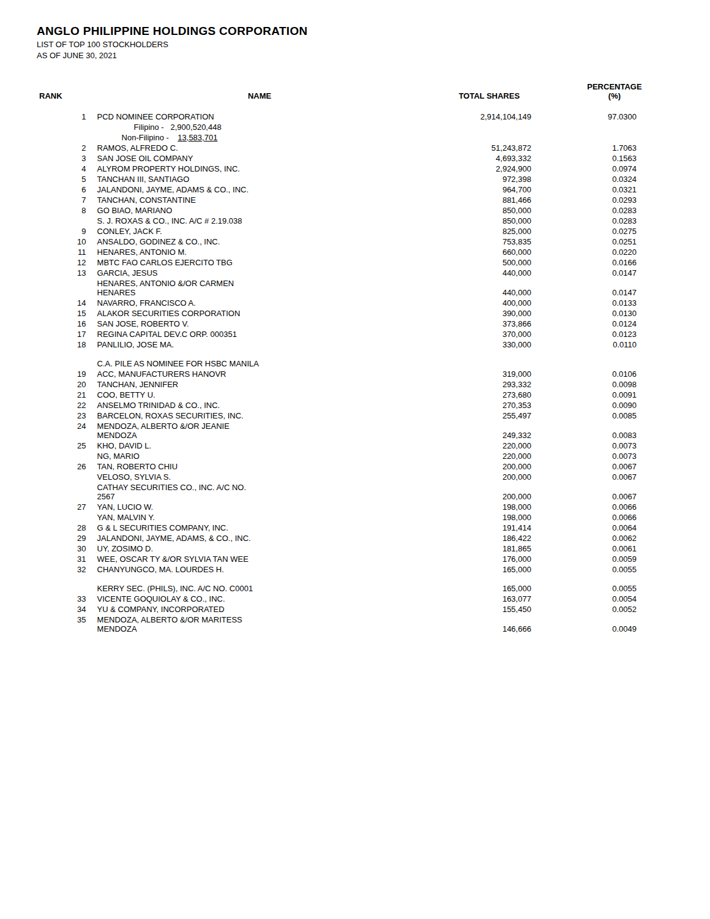ANGLO PHILIPPINE HOLDINGS CORPORATION
LIST OF TOP 100 STOCKHOLDERS
AS OF JUNE 30, 2021
| RANK | NAME | TOTAL SHARES | PERCENTAGE (%) |
| --- | --- | --- | --- |
| 1 | PCD NOMINEE CORPORATION | 2,914,104,149 | 97.0300 |
| | Filipino - 2,900,520,448 | | |
| | Non-Filipino - 13,583,701 | | |
| 2 | RAMOS, ALFREDO C. | 51,243,872 | 1.7063 |
| 3 | SAN JOSE OIL COMPANY | 4,693,332 | 0.1563 |
| 4 | ALYROM PROPERTY HOLDINGS, INC. | 2,924,900 | 0.0974 |
| 5 | TANCHAN III, SANTIAGO | 972,398 | 0.0324 |
| 6 | JALANDONI, JAYME, ADAMS & CO., INC. | 964,700 | 0.0321 |
| 7 | TANCHAN, CONSTANTINE | 881,466 | 0.0293 |
| 8 | GO BIAO, MARIANO | 850,000 | 0.0283 |
| | S. J. ROXAS & CO., INC. A/C # 2.19.038 | 850,000 | 0.0283 |
| 9 | CONLEY, JACK F. | 825,000 | 0.0275 |
| 10 | ANSALDO, GODINEZ & CO., INC. | 753,835 | 0.0251 |
| 11 | HENARES, ANTONIO M. | 660,000 | 0.0220 |
| 12 | MBTC FAO CARLOS EJERCITO TBG | 500,000 | 0.0166 |
| 13 | GARCIA, JESUS | 440,000 | 0.0147 |
| | HENARES, ANTONIO &/OR CARMEN HENARES | 440,000 | 0.0147 |
| 14 | NAVARRO, FRANCISCO A. | 400,000 | 0.0133 |
| 15 | ALAKOR SECURITIES CORPORATION | 390,000 | 0.0130 |
| 16 | SAN JOSE, ROBERTO V. | 373,866 | 0.0124 |
| 17 | REGINA CAPITAL DEV.C ORP. 000351 | 370,000 | 0.0123 |
| 18 | PANLILIO, JOSE MA. | 330,000 | 0.0110 |
| | C.A. PILE AS NOMINEE FOR HSBC MANILA | | |
| 19 | ACC, MANUFACTURERS HANOVR | 319,000 | 0.0106 |
| 20 | TANCHAN, JENNIFER | 293,332 | 0.0098 |
| 21 | COO, BETTY U. | 273,680 | 0.0091 |
| 22 | ANSELMO TRINIDAD & CO., INC. | 270,353 | 0.0090 |
| 23 | BARCELON, ROXAS SECURITIES, INC. | 255,497 | 0.0085 |
| 24 | MENDOZA, ALBERTO &/OR JEANIE MENDOZA | 249,332 | 0.0083 |
| 25 | KHO, DAVID L. | 220,000 | 0.0073 |
| | NG, MARIO | 220,000 | 0.0073 |
| 26 | TAN, ROBERTO CHIU | 200,000 | 0.0067 |
| | VELOSO, SYLVIA S. | 200,000 | 0.0067 |
| | CATHAY SECURITIES CO., INC. A/C NO. 2567 | 200,000 | 0.0067 |
| 27 | YAN, LUCIO W. | 198,000 | 0.0066 |
| | YAN, MALVIN Y. | 198,000 | 0.0066 |
| 28 | G & L SECURITIES COMPANY, INC. | 191,414 | 0.0064 |
| 29 | JALANDONI, JAYME, ADAMS, & CO., INC. | 186,422 | 0.0062 |
| 30 | UY, ZOSIMO D. | 181,865 | 0.0061 |
| 31 | WEE, OSCAR TY &/OR SYLVIA TAN WEE | 176,000 | 0.0059 |
| 32 | CHANYUNGCO, MA. LOURDES H. | 165,000 | 0.0055 |
| | KERRY SEC. (PHILS), INC. A/C NO. C0001 | 165,000 | 0.0055 |
| 33 | VICENTE GOQUIOLAY & CO., INC. | 163,077 | 0.0054 |
| 34 | YU & COMPANY, INCORPORATED | 155,450 | 0.0052 |
| 35 | MENDOZA, ALBERTO &/OR MARITESS MENDOZA | 146,666 | 0.0049 |